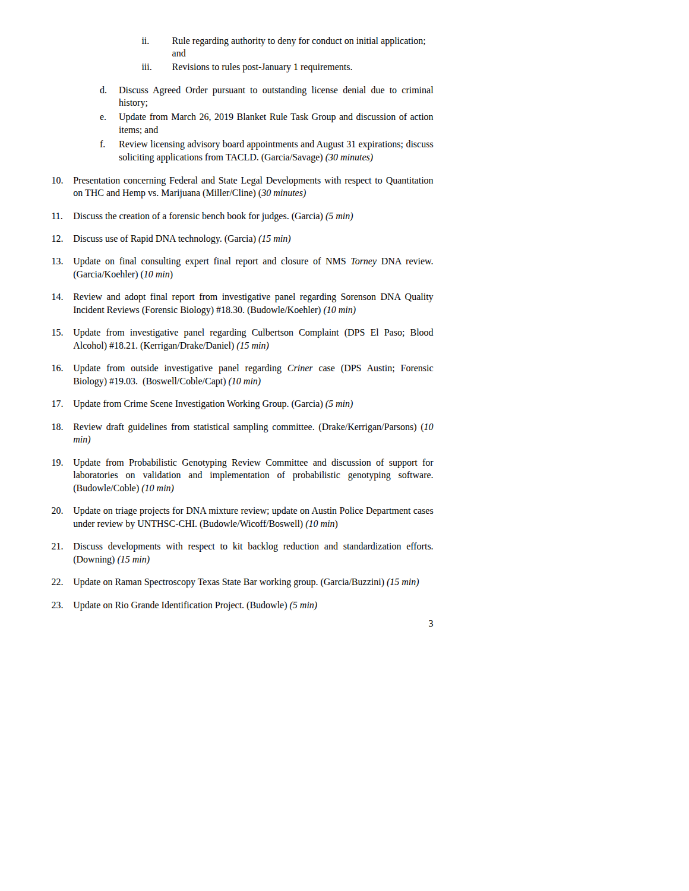ii. Rule regarding authority to deny for conduct on initial application; and
iii. Revisions to rules post-January 1 requirements.
d. Discuss Agreed Order pursuant to outstanding license denial due to criminal history;
e. Update from March 26, 2019 Blanket Rule Task Group and discussion of action items; and
f. Review licensing advisory board appointments and August 31 expirations; discuss soliciting applications from TACLD. (Garcia/Savage) (30 minutes)
10. Presentation concerning Federal and State Legal Developments with respect to Quantitation on THC and Hemp vs. Marijuana (Miller/Cline) (30 minutes)
11. Discuss the creation of a forensic bench book for judges. (Garcia) (5 min)
12. Discuss use of Rapid DNA technology. (Garcia) (15 min)
13. Update on final consulting expert final report and closure of NMS Torney DNA review. (Garcia/Koehler) (10 min)
14. Review and adopt final report from investigative panel regarding Sorenson DNA Quality Incident Reviews (Forensic Biology) #18.30. (Budowle/Koehler) (10 min)
15. Update from investigative panel regarding Culbertson Complaint (DPS El Paso; Blood Alcohol) #18.21. (Kerrigan/Drake/Daniel) (15 min)
16. Update from outside investigative panel regarding Criner case (DPS Austin; Forensic Biology) #19.03. (Boswell/Coble/Capt) (10 min)
17. Update from Crime Scene Investigation Working Group. (Garcia) (5 min)
18. Review draft guidelines from statistical sampling committee. (Drake/Kerrigan/Parsons) (10 min)
19. Update from Probabilistic Genotyping Review Committee and discussion of support for laboratories on validation and implementation of probabilistic genotyping software. (Budowle/Coble) (10 min)
20. Update on triage projects for DNA mixture review; update on Austin Police Department cases under review by UNTHSC-CHI. (Budowle/Wicoff/Boswell) (10 min)
21. Discuss developments with respect to kit backlog reduction and standardization efforts. (Downing) (15 min)
22. Update on Raman Spectroscopy Texas State Bar working group. (Garcia/Buzzini) (15 min)
23. Update on Rio Grande Identification Project. (Budowle) (5 min)
3